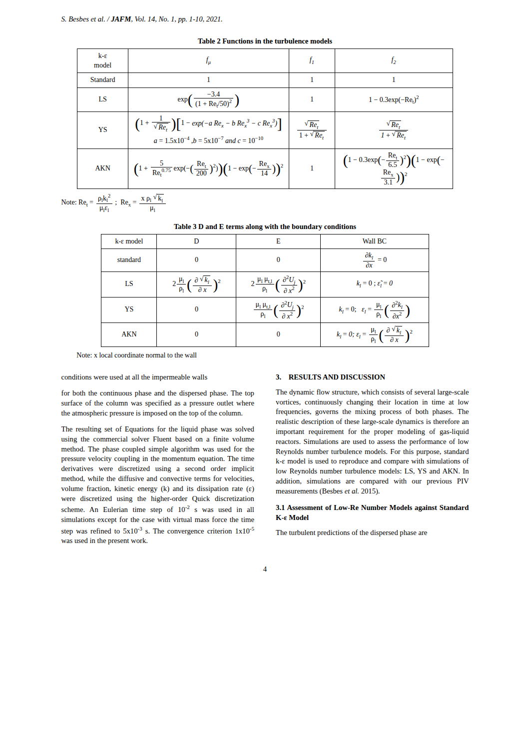S. Besbes et al. / JAFM, Vol. 14, No. 1, pp. 1-10, 2021.
Table 2 Functions in the turbulence models
| k-ε model | f μ | f 1 | f 2 |
| --- | --- | --- | --- |
| Standard | 1 | 1 | 1 |
| LS | exp ( −3.4 (1 + Re t /50) 2 ) | 1 | 1 − 0.3exp(−Re t ) 2 |
| YS | ( 1 + 1 Re t ) [ 1 − exp(−a Re x − b Re x 3 − c Re x 3 ) ] a = 1.5x10 −4 , b = 5x10 −7 and c = 10 −10 | Re t 1 + Re t | Re t 1 + Re t |
| AKN | ( 1 + 5 Re t 0.75 exp(− ( Re t 200 ) 2 ) ) ( 1 − exp ( − Re x 14 ) ) 2 | 1 | ( 1 − 0.3exp ( − Re t 6.5 ) 2 ) ( 1 − exp ( − Re x 3.1 ) ) 2 |
Note: Ret = ρlkl 2 μlεl ; Rex = x ρl kl μl
Table 3 D and E terms along with the boundary conditions
| k-ε model | D | E | Wall BC |
| --- | --- | --- | --- |
| standard | 0 | 0 | ∂ k l ∂ x = 0 |
| LS | 2 μ l ρ l ( ∂ k l ∂ x ) 2 | 2 μ l μ t,l ρ l ( ∂ 2 U j ∂ x 2 ) 2 | k l = 0 ; ε̃ l = 0 |
| YS | 0 | μ l μ t,l ρ l ( ∂ 2 U j ∂ x 2 ) 2 | k l = 0; ε l = μ l ρ l ( ∂ 2 k l ∂ x 2 ) |
| AKN | 0 | 0 | k l = 0; ε l = μ l ρ l ( ∂ k l ∂ x ) 2 |
Note: x local coordinate normal to the wall
conditions were used at all the impermeable walls
for both the continuous phase and the dispersed phase. The top surface of the column was specified as a pressure outlet where the atmospheric pressure is imposed on the top of the column.
The resulting set of Equations for the liquid phase was solved using the commercial solver Fluent based on a finite volume method. The phase coupled simple algorithm was used for the pressure velocity coupling in the momentum equation. The time derivatives were discretized using a second order implicit method, while the diffusive and convective terms for velocities, volume fraction, kinetic energy (k) and its dissipation rate (ε) were discretized using the higher-order Quick discretization scheme. An Eulerian time step of 10-2 s was used in all simulations except for the case with virtual mass force the time step was refined to 5x10-3 s. The convergence criterion 1x10-5 was used in the present work.
3. RESULTS AND DISCUSSION
The dynamic flow structure, which consists of several large-scale vortices, continuously changing their location in time at low frequencies, governs the mixing process of both phases. The realistic description of these large-scale dynamics is therefore an important requirement for the proper modeling of gas-liquid reactors. Simulations are used to assess the performance of low Reynolds number turbulence models. For this purpose, standard k-ε model is used to reproduce and compare with simulations of low Reynolds number turbulence models: LS, YS and AKN. In addition, simulations are compared with our previous PIV measurements (Besbes et al. 2015).
3.1 Assessment of Low-Re Number Models against Standard K-ε Model
The turbulent predictions of the dispersed phase are
4